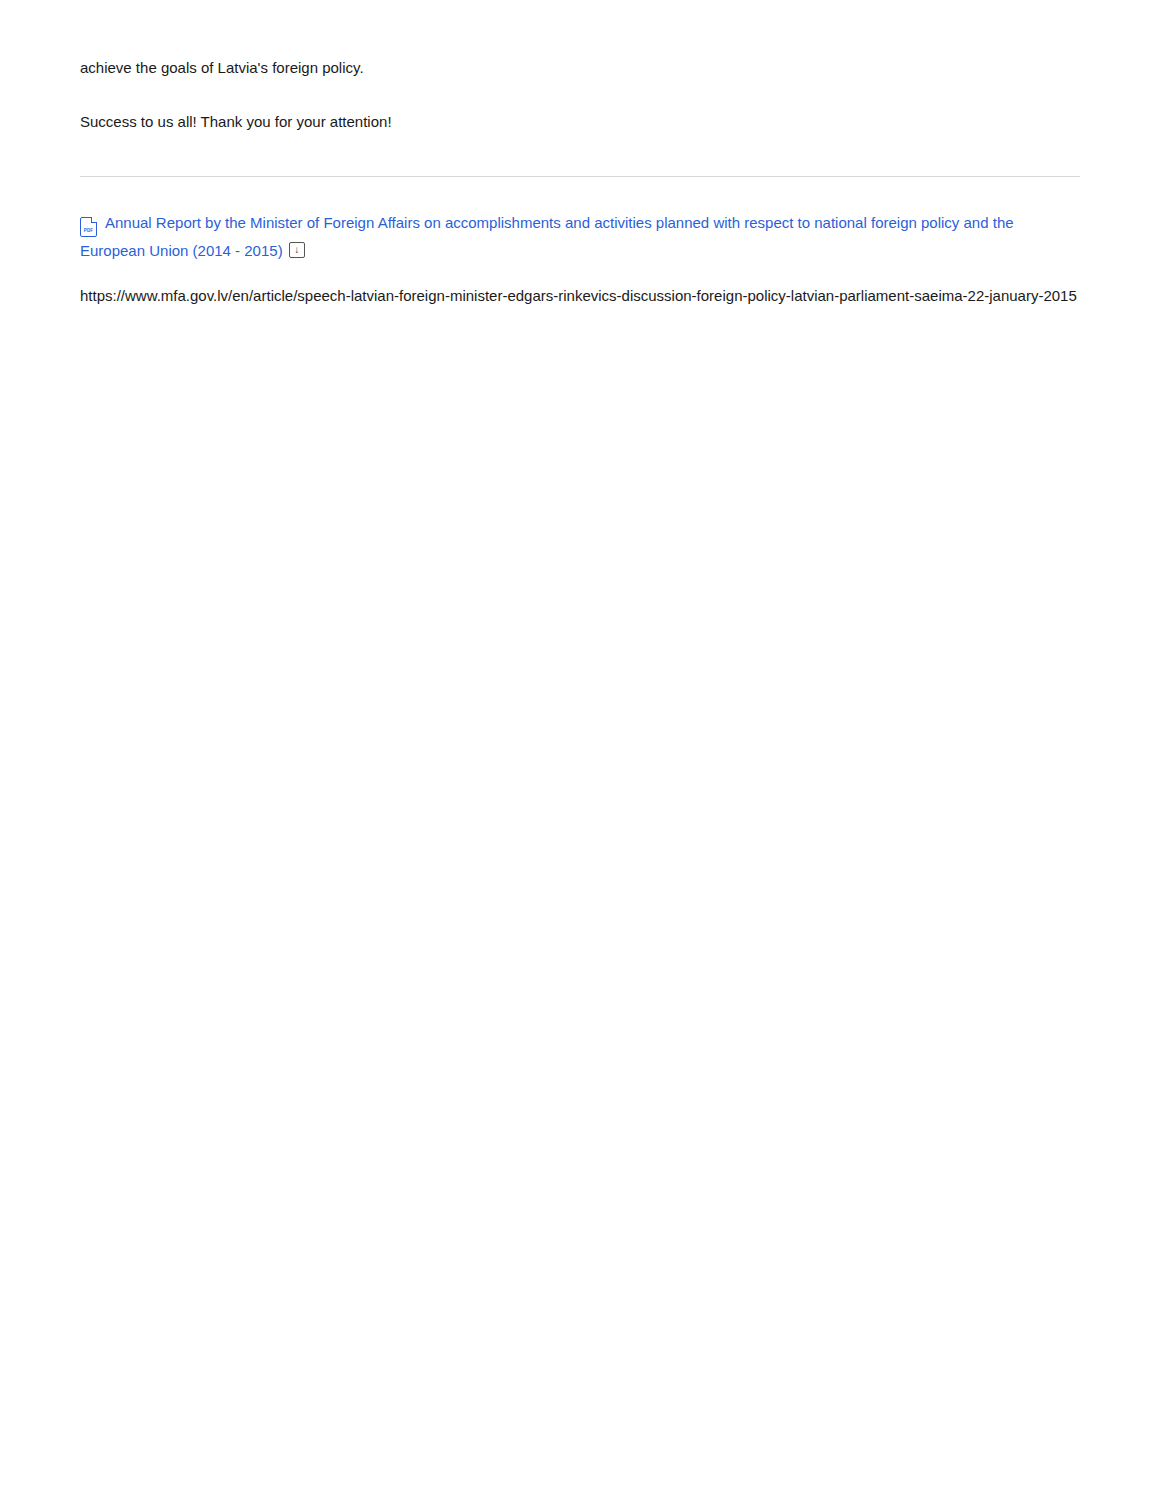achieve the goals of Latvia's foreign policy.
Success to us all! Thank you for your attention!
PDF Annual Report by the Minister of Foreign Affairs on accomplishments and activities planned with respect to national foreign policy and the European Union (2014 - 2015)
https://www.mfa.gov.lv/en/article/speech-latvian-foreign-minister-edgars-rinkevics-discussion-foreign-policy-latvian-parliament-saeima-22-january-2015